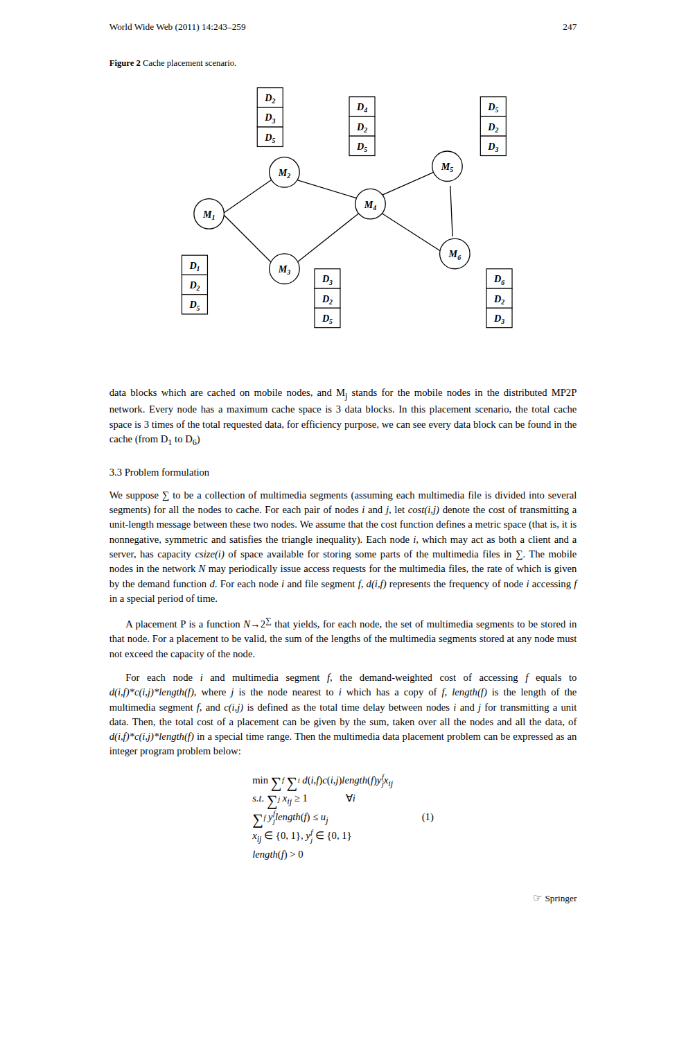World Wide Web (2011) 14:243–259 247
Figure 2 Cache placement scenario.
M1 M2 M3 M4 M5 M6 D2 D3 D5 D4 D2 D5 D5 D2 D3 D1 D2 D5 D3 D2 D5 D6 D2 D3
data blocks which are cached on mobile nodes, and Mj stands for the mobile nodes in the distributed MP2P network. Every node has a maximum cache space is 3 data blocks. In this placement scenario, the total cache space is 3 times of the total requested data, for efficiency purpose, we can see every data block can be found in the cache (from D1 to D6)
3.3 Problem formulation
We suppose ∑ to be a collection of multimedia segments (assuming each multimedia file is divided into several segments) for all the nodes to cache. For each pair of nodes i and j, let cost(i,j) denote the cost of transmitting a unit-length message between these two nodes. We assume that the cost function defines a metric space (that is, it is nonnegative, symmetric and satisfies the triangle inequality). Each node i, which may act as both a client and a server, has capacity csize(i) of space available for storing some parts of the multimedia files in ∑. The mobile nodes in the network N may periodically issue access requests for the multimedia files, the rate of which is given by the demand function d. For each node i and file segment f, d(i,f) represents the frequency of node i accessing f in a special period of time.
A placement P is a function N→2∑ that yields, for each node, the set of multimedia segments to be stored in that node. For a placement to be valid, the sum of the lengths of the multimedia segments stored at any node must not exceed the capacity of the node.
For each node i and multimedia segment f, the demand-weighted cost of accessing f equals to d(i,f)*c(i,j)*length(f), where j is the node nearest to i which has a copy of f, length(f) is the length of the multimedia segment f, and c(i,j) is defined as the total time delay between nodes i and j for transmitting a unit data. Then, the total cost of a placement can be given by the sum, taken over all the nodes and all the data, of d(i,f)*c(i,j)*length(f) in a special time range. Then the multimedia data placement problem can be expressed as an integer program problem below:
min ∑f ∑i d(i,f)c(i,j)length(f)yfj xij
s.t. ∑j xij ≥ 1 ∀i
∑f yfj length(f) ≤ uj
xij ∈ {0, 1}, yfj ∈ {0, 1}
length(f) > 0
(1)
☞ Springer